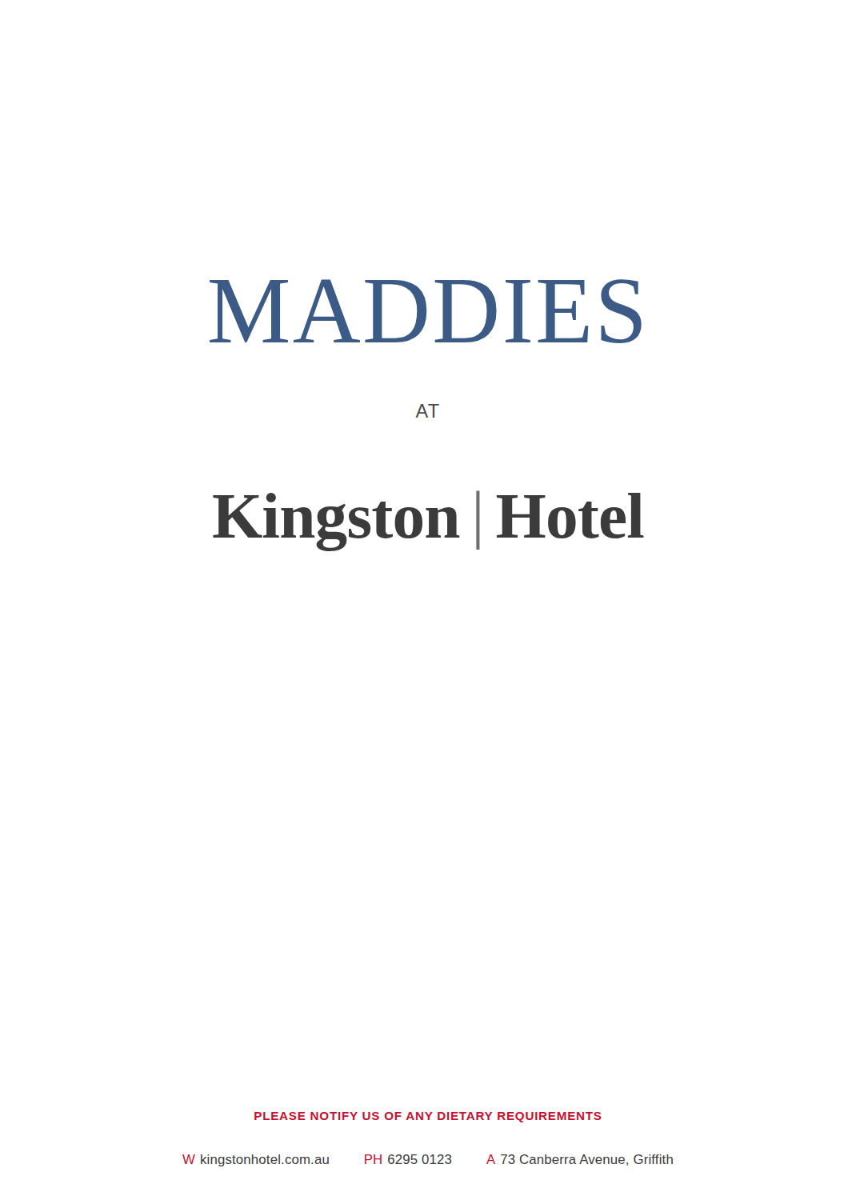MADDIES
AT
Kingston|Hotel
Please notify us of any dietary requirements
Wkingstonhotel.com.au PH6295 0123 A73 Canberra Avenue, Griffith